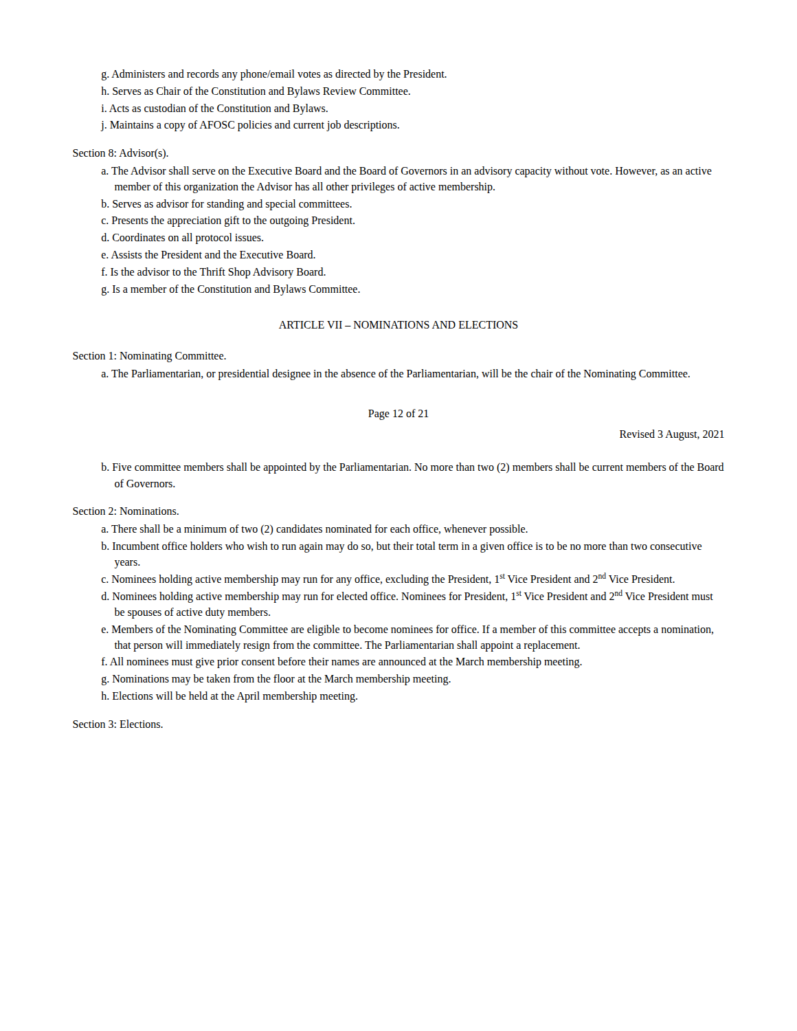g. Administers and records any phone/email votes as directed by the President.
h. Serves as Chair of the Constitution and Bylaws Review Committee.
i. Acts as custodian of the Constitution and Bylaws.
j. Maintains a copy of AFOSC policies and current job descriptions.
Section 8: Advisor(s).
a. The Advisor shall serve on the Executive Board and the Board of Governors in an advisory capacity without vote. However, as an active member of this organization the Advisor has all other privileges of active membership.
b. Serves as advisor for standing and special committees.
c. Presents the appreciation gift to the outgoing President.
d. Coordinates on all protocol issues.
e. Assists the President and the Executive Board.
f. Is the advisor to the Thrift Shop Advisory Board.
g. Is a member of the Constitution and Bylaws Committee.
ARTICLE VII – NOMINATIONS AND ELECTIONS
Section 1: Nominating Committee.
a. The Parliamentarian, or presidential designee in the absence of the Parliamentarian, will be the chair of the Nominating Committee.
Page 12 of 21
Revised 3 August, 2021
b. Five committee members shall be appointed by the Parliamentarian. No more than two (2) members shall be current members of the Board of Governors.
Section 2: Nominations.
a. There shall be a minimum of two (2) candidates nominated for each office, whenever possible.
b. Incumbent office holders who wish to run again may do so, but their total term in a given office is to be no more than two consecutive years.
c. Nominees holding active membership may run for any office, excluding the President, 1st Vice President and 2nd Vice President.
d. Nominees holding active membership may run for elected office. Nominees for President, 1st Vice President and 2nd Vice President must be spouses of active duty members.
e. Members of the Nominating Committee are eligible to become nominees for office. If a member of this committee accepts a nomination, that person will immediately resign from the committee. The Parliamentarian shall appoint a replacement.
f. All nominees must give prior consent before their names are announced at the March membership meeting.
g. Nominations may be taken from the floor at the March membership meeting.
h. Elections will be held at the April membership meeting.
Section 3: Elections.